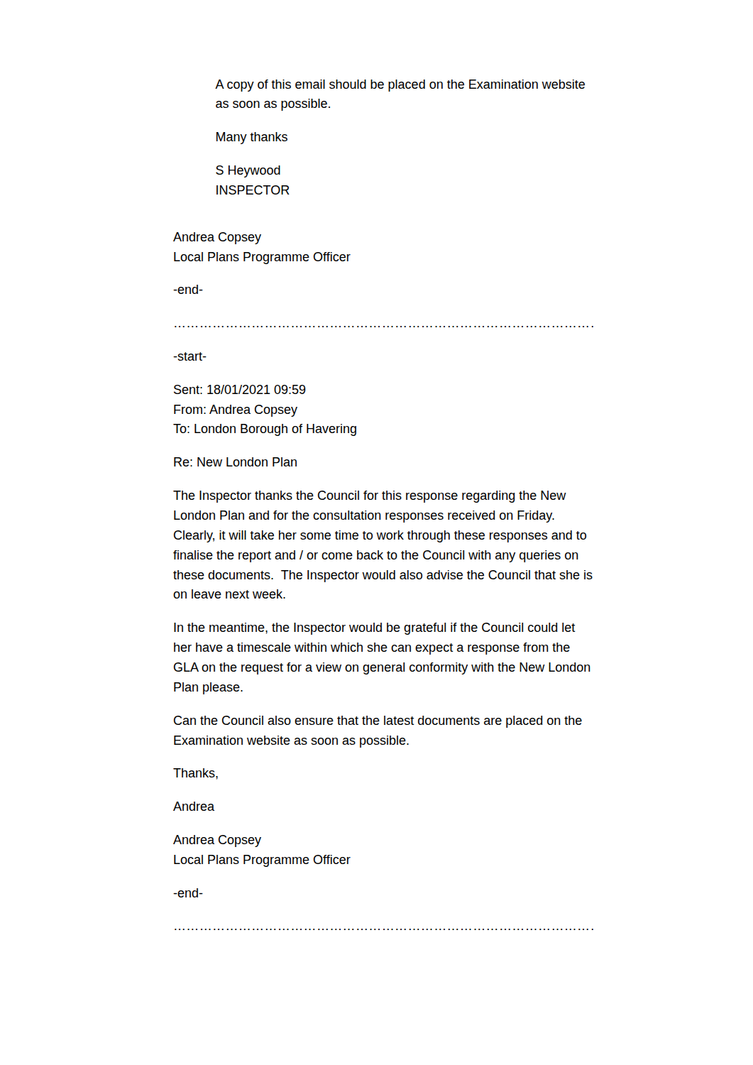A copy of this email should be placed on the Examination website as soon as possible.
Many thanks
S Heywood
INSPECTOR
Andrea Copsey
Local Plans Programme Officer
-end-
…………………………………………………………………………………………….....
-start-
Sent: 18/01/2021 09:59
From: Andrea Copsey
To: London Borough of Havering
Re: New London Plan
The Inspector thanks the Council for this response regarding the New London Plan and for the consultation responses received on Friday. Clearly, it will take her some time to work through these responses and to finalise the report and / or come back to the Council with any queries on these documents. The Inspector would also advise the Council that she is on leave next week.
In the meantime, the Inspector would be grateful if the Council could let her have a timescale within which she can expect a response from the GLA on the request for a view on general conformity with the New London Plan please.
Can the Council also ensure that the latest documents are placed on the Examination website as soon as possible.
Thanks,
Andrea
Andrea Copsey
Local Plans Programme Officer
-end-
…………………………………………………………………………………………………..